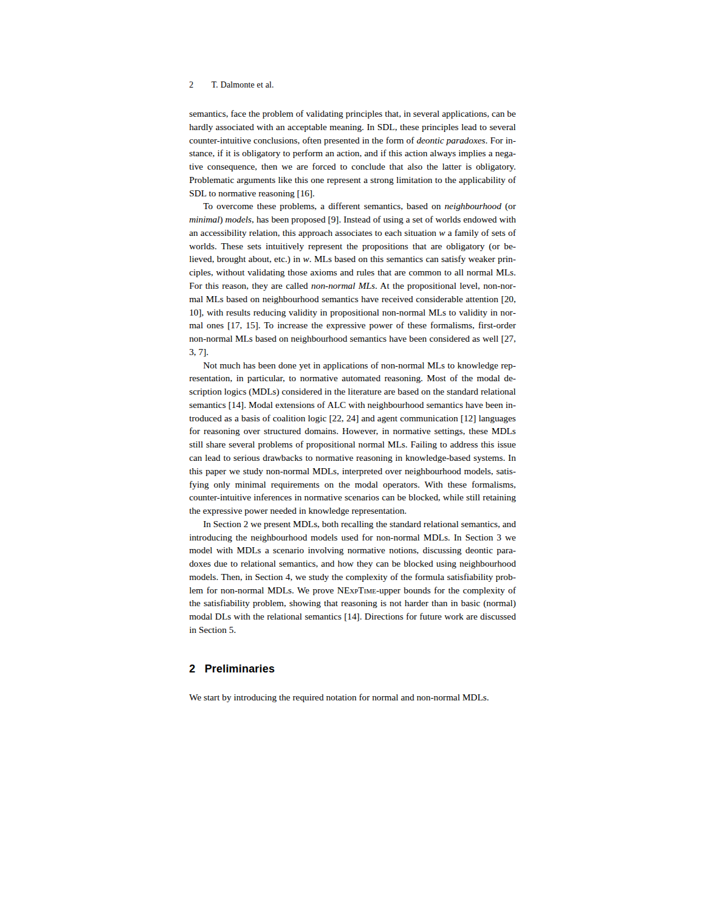2 T. Dalmonte et al.
semantics, face the problem of validating principles that, in several applications, can be hardly associated with an acceptable meaning. In SDL, these principles lead to several counter-intuitive conclusions, often presented in the form of deontic paradoxes. For instance, if it is obligatory to perform an action, and if this action always implies a negative consequence, then we are forced to conclude that also the latter is obligatory. Problematic arguments like this one represent a strong limitation to the applicability of SDL to normative reasoning [16].
To overcome these problems, a different semantics, based on neighbourhood (or minimal) models, has been proposed [9]. Instead of using a set of worlds endowed with an accessibility relation, this approach associates to each situation w a family of sets of worlds. These sets intuitively represent the propositions that are obligatory (or believed, brought about, etc.) in w. MLs based on this semantics can satisfy weaker principles, without validating those axioms and rules that are common to all normal MLs. For this reason, they are called non-normal MLs. At the propositional level, non-normal MLs based on neighbourhood semantics have received considerable attention [20, 10], with results reducing validity in propositional non-normal MLs to validity in normal ones [17, 15]. To increase the expressive power of these formalisms, first-order non-normal MLs based on neighbourhood semantics have been considered as well [27, 3, 7].
Not much has been done yet in applications of non-normal MLs to knowledge representation, in particular, to normative automated reasoning. Most of the modal description logics (MDLs) considered in the literature are based on the standard relational semantics [14]. Modal extensions of ALC with neighbourhood semantics have been introduced as a basis of coalition logic [22, 24] and agent communication [12] languages for reasoning over structured domains. However, in normative settings, these MDLs still share several problems of propositional normal MLs. Failing to address this issue can lead to serious drawbacks to normative reasoning in knowledge-based systems. In this paper we study non-normal MDLs, interpreted over neighbourhood models, satisfying only minimal requirements on the modal operators. With these formalisms, counter-intuitive inferences in normative scenarios can be blocked, while still retaining the expressive power needed in knowledge representation.
In Section 2 we present MDLs, both recalling the standard relational semantics, and introducing the neighbourhood models used for non-normal MDLs. In Section 3 we model with MDLs a scenario involving normative notions, discussing deontic paradoxes due to relational semantics, and how they can be blocked using neighbourhood models. Then, in Section 4, we study the complexity of the formula satisfiability problem for non-normal MDLs. We prove NExpTime-upper bounds for the complexity of the satisfiability problem, showing that reasoning is not harder than in basic (normal) modal DLs with the relational semantics [14]. Directions for future work are discussed in Section 5.
2 Preliminaries
We start by introducing the required notation for normal and non-normal MDLs.